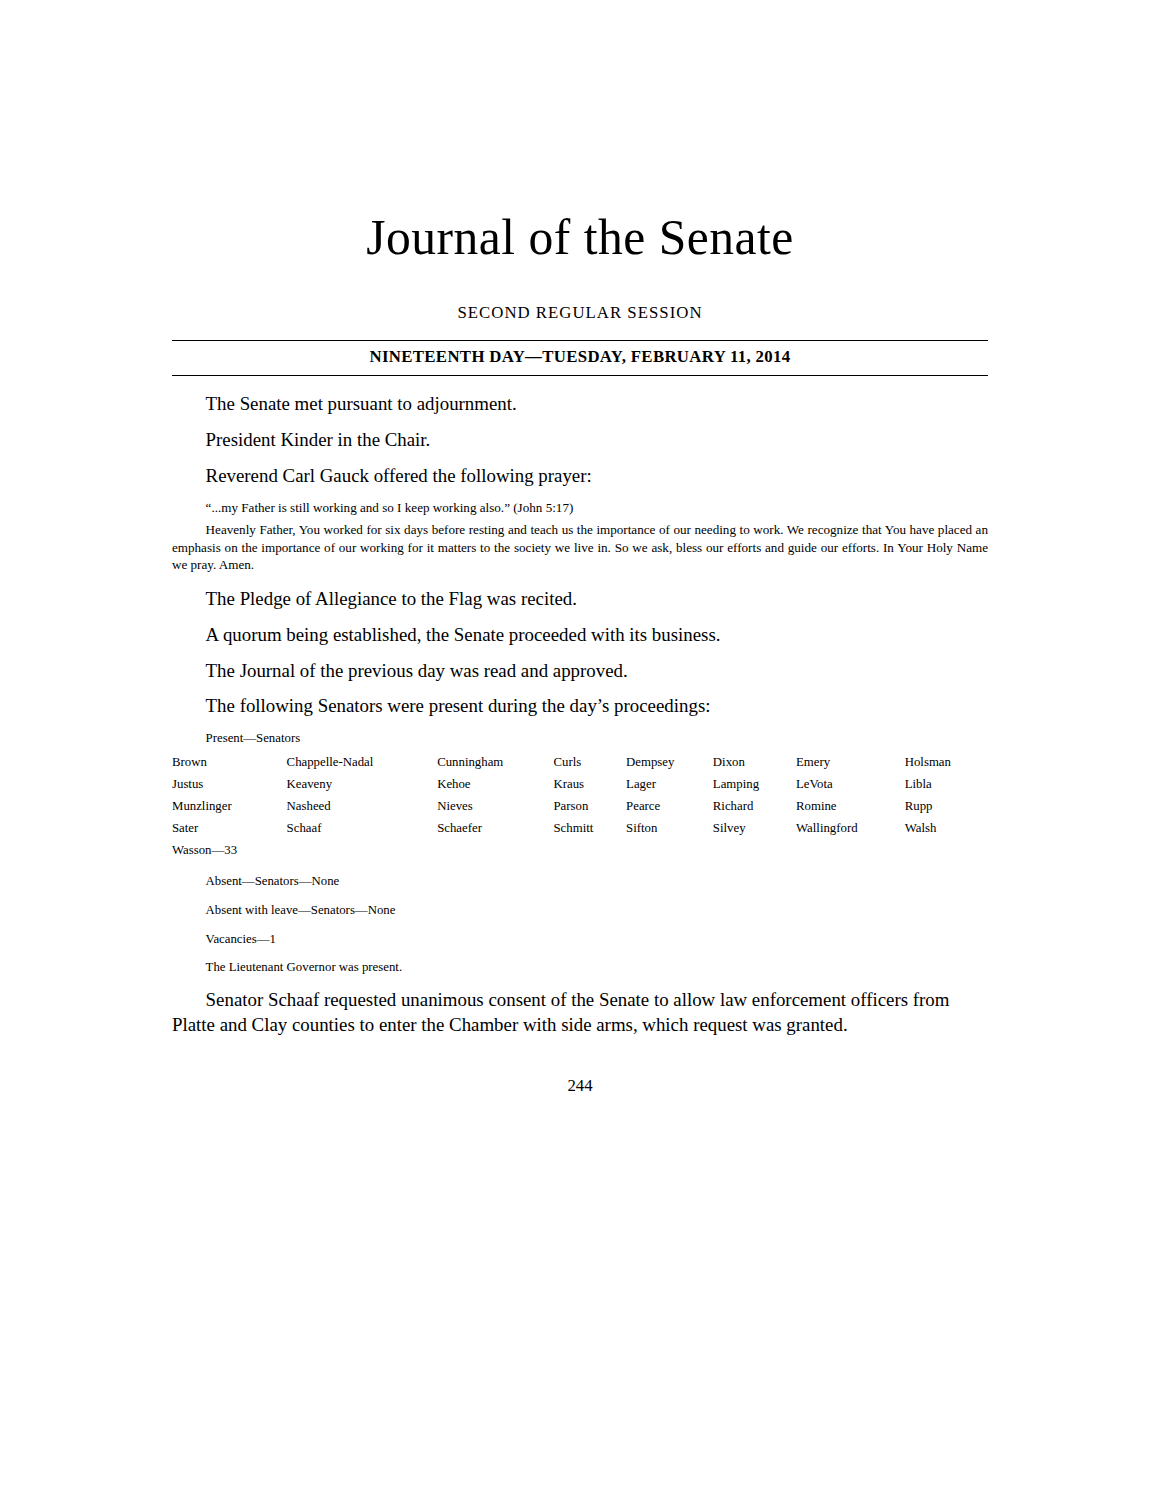Journal of the Senate
SECOND REGULAR SESSION
NINETEENTH DAY—TUESDAY, FEBRUARY 11, 2014
The Senate met pursuant to adjournment.
President Kinder in the Chair.
Reverend Carl Gauck offered the following prayer:
“...my Father is still working and so I keep working also.” (John 5:17)
Heavenly Father, You worked for six days before resting and teach us the importance of our needing to work. We recognize that You have placed an emphasis on the importance of our working for it matters to the society we live in. So we ask, bless our efforts and guide our efforts. In Your Holy Name we pray. Amen.
The Pledge of Allegiance to the Flag was recited.
A quorum being established, the Senate proceeded with its business.
The Journal of the previous day was read and approved.
The following Senators were present during the day’s proceedings:
Present—Senators
| Brown | Chappelle-Nadal | Cunningham | Curls | Dempsey | Dixon | Emery | Holsman |
| Justus | Keaveny | Kehoe | Kraus | Lager | Lamping | LeVota | Libla |
| Munzlinger | Nasheed | Nieves | Parson | Pearce | Richard | Romine | Rupp |
| Sater | Schaaf | Schaefer | Schmitt | Sifton | Silvey | Wallingford | Walsh |
| Wasson—33 | | | | | | | |
Absent—Senators—None
Absent with leave—Senators—None
Vacancies—1
The Lieutenant Governor was present.
Senator Schaaf requested unanimous consent of the Senate to allow law enforcement officers from Platte and Clay counties to enter the Chamber with side arms, which request was granted.
244